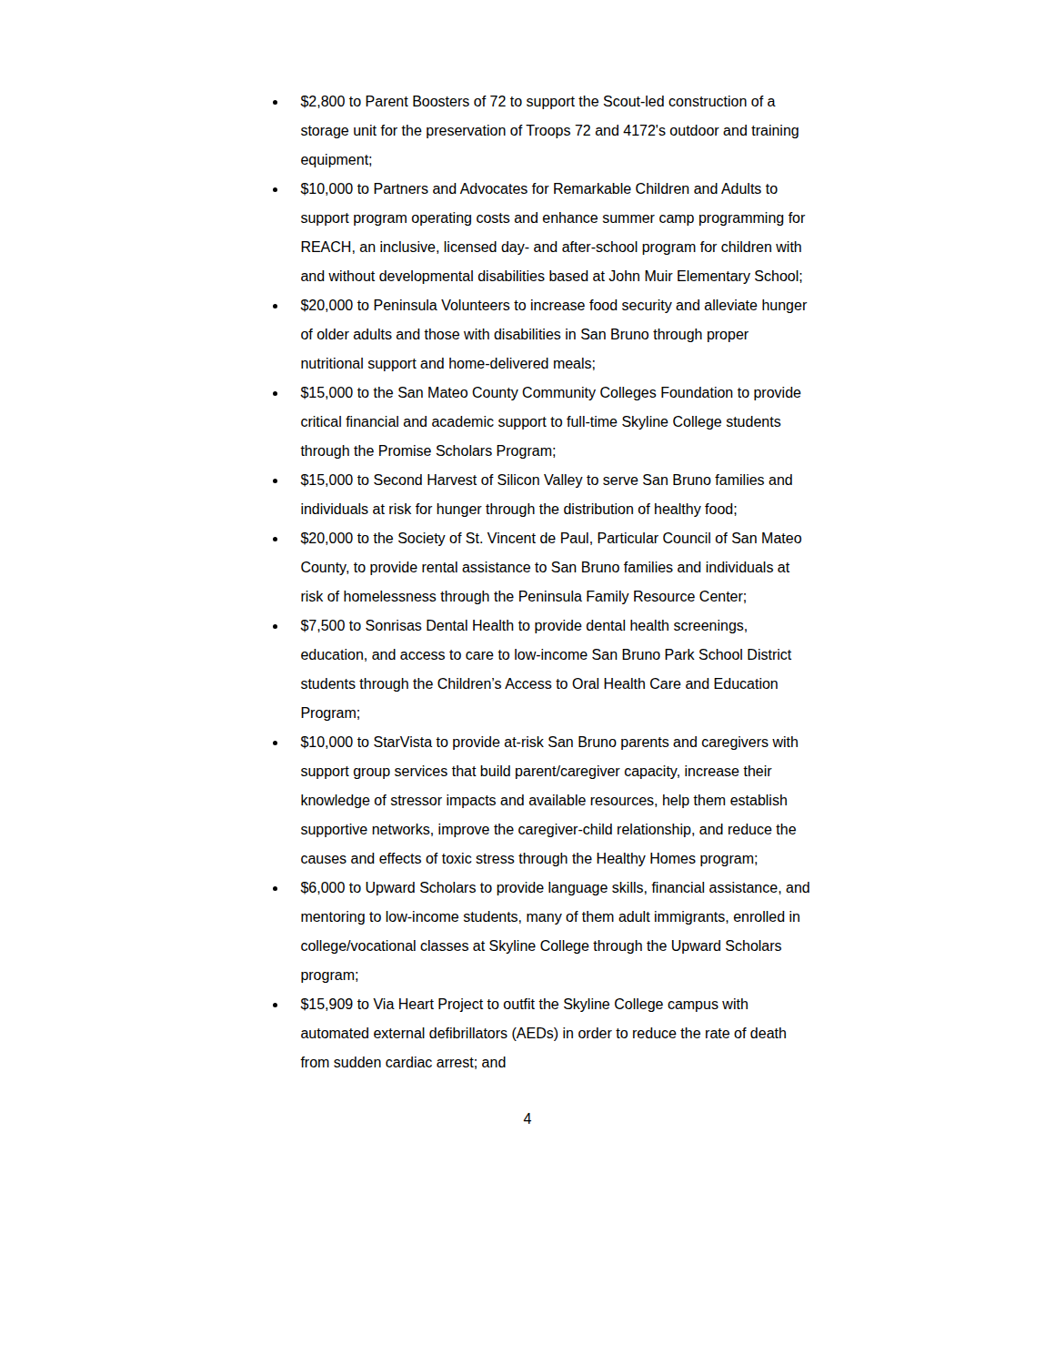$2,800 to Parent Boosters of 72 to support the Scout-led construction of a storage unit for the preservation of Troops 72 and 4172's outdoor and training equipment;
$10,000 to Partners and Advocates for Remarkable Children and Adults to support program operating costs and enhance summer camp programming for REACH, an inclusive, licensed day- and after-school program for children with and without developmental disabilities based at John Muir Elementary School;
$20,000 to Peninsula Volunteers to increase food security and alleviate hunger of older adults and those with disabilities in San Bruno through proper nutritional support and home-delivered meals;
$15,000 to the San Mateo County Community Colleges Foundation to provide critical financial and academic support to full-time Skyline College students through the Promise Scholars Program;
$15,000 to Second Harvest of Silicon Valley to serve San Bruno families and individuals at risk for hunger through the distribution of healthy food;
$20,000 to the Society of St. Vincent de Paul, Particular Council of San Mateo County, to provide rental assistance to San Bruno families and individuals at risk of homelessness through the Peninsula Family Resource Center;
$7,500 to Sonrisas Dental Health to provide dental health screenings, education, and access to care to low-income San Bruno Park School District students through the Children’s Access to Oral Health Care and Education Program;
$10,000 to StarVista to provide at-risk San Bruno parents and caregivers with support group services that build parent/caregiver capacity, increase their knowledge of stressor impacts and available resources, help them establish supportive networks, improve the caregiver-child relationship, and reduce the causes and effects of toxic stress through the Healthy Homes program;
$6,000 to Upward Scholars to provide language skills, financial assistance, and mentoring to low-income students, many of them adult immigrants, enrolled in college/vocational classes at Skyline College through the Upward Scholars program;
$15,909 to Via Heart Project to outfit the Skyline College campus with automated external defibrillators (AEDs) in order to reduce the rate of death from sudden cardiac arrest; and
4